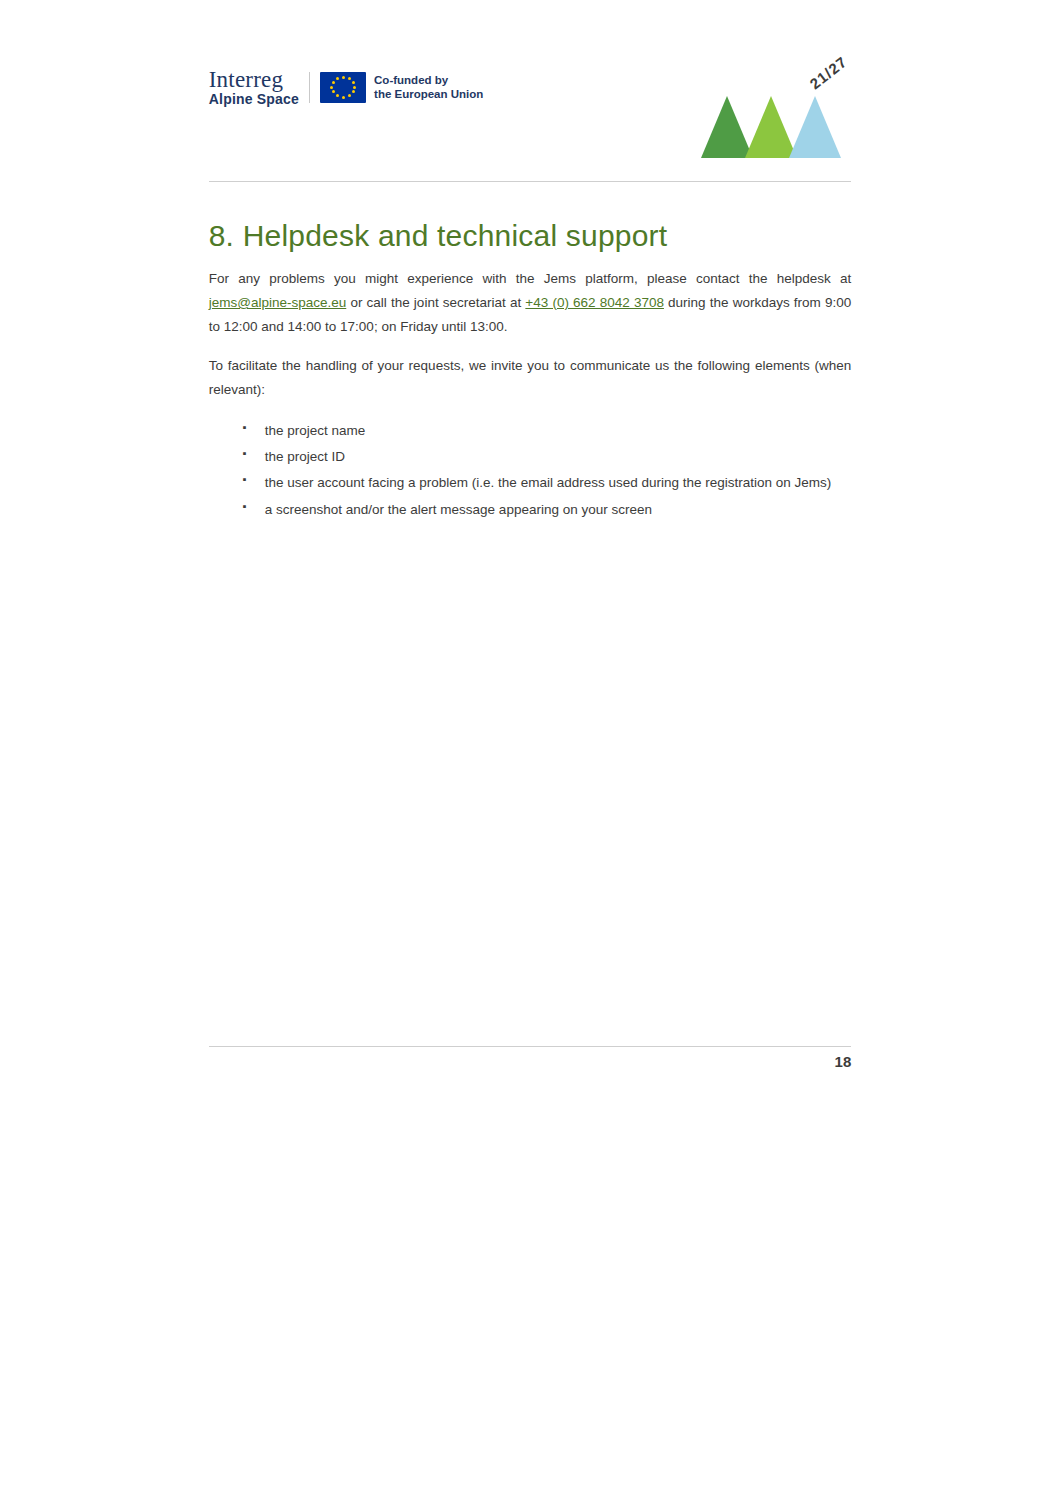Interreg
Alpine Space
Co-funded by
the European Union
21/27
8. Helpdesk and technical support
For any problems you might experience with the Jems platform, please contact the helpdesk at jems@alpine-space.eu or call the joint secretariat at +43 (0) 662 8042 3708 during the workdays from 9:00 to 12:00 and 14:00 to 17:00; on Friday until 13:00.
To facilitate the handling of your requests, we invite you to communicate us the following elements (when relevant):
the project name
the project ID
the user account facing a problem (i.e. the email address used during the registration on Jems)
a screenshot and/or the alert message appearing on your screen
18